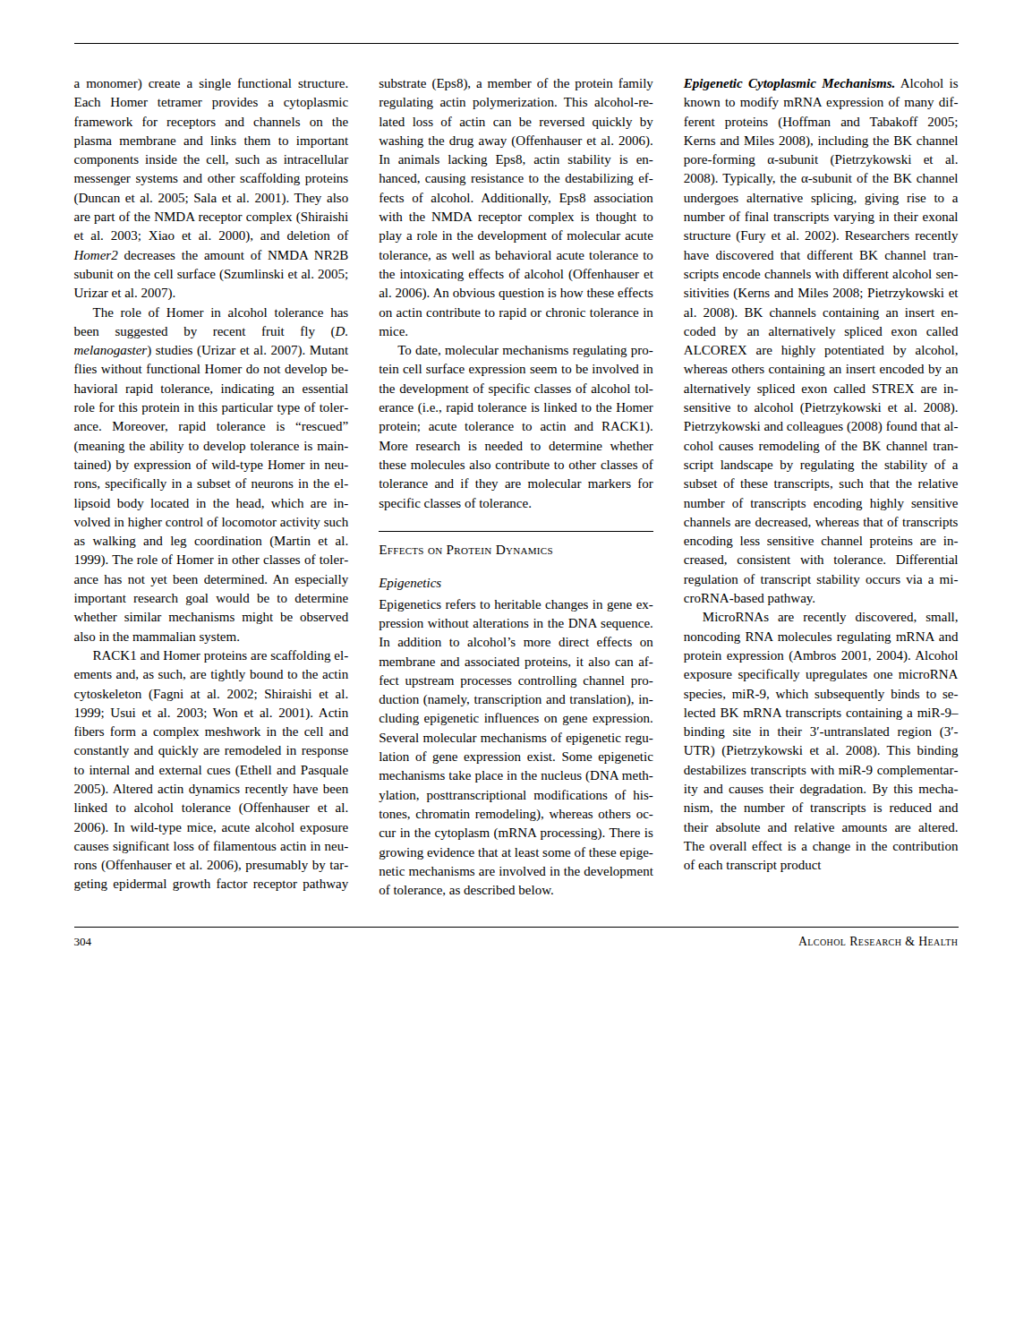a monomer) create a single functional structure. Each Homer tetramer provides a cytoplasmic framework for receptors and channels on the plasma membrane and links them to important components inside the cell, such as intracellular messenger systems and other scaffolding proteins (Duncan et al. 2005; Sala et al. 2001). They also are part of the NMDA receptor complex (Shiraishi et al. 2003; Xiao et al. 2000), and deletion of Homer2 decreases the amount of NMDA NR2B subunit on the cell surface (Szumlinski et al. 2005; Urizar et al. 2007).
The role of Homer in alcohol tolerance has been suggested by recent fruit fly (D. melanogaster) studies (Urizar et al. 2007). Mutant flies without functional Homer do not develop behavioral rapid tolerance, indicating an essential role for this protein in this particular type of tolerance. Moreover, rapid tolerance is “rescued” (meaning the ability to develop tolerance is maintained) by expression of wild-type Homer in neurons, specifically in a subset of neurons in the ellipsoid body located in the head, which are involved in higher control of locomotor activity such as walking and leg coordination (Martin et al. 1999). The role of Homer in other classes of tolerance has not yet been determined. An especially important research goal would be to determine whether similar mechanisms might be observed also in the mammalian system.
RACK1 and Homer proteins are scaffolding elements and, as such, are tightly bound to the actin cytoskeleton (Fagni at al. 2002; Shiraishi et al. 1999; Usui et al. 2003; Won et al. 2001). Actin fibers form a complex meshwork in the cell and constantly and quickly are remodeled in response to internal and external cues (Ethell and Pasquale 2005). Altered actin dynamics recently have been linked to alcohol tolerance (Offenhauser et al. 2006). In wild-type mice, acute alcohol exposure causes significant loss of filamentous actin in neurons (Offenhauser et al. 2006), presumably by targeting epidermal growth factor receptor pathway substrate (Eps8), a member of the protein family regulating actin polymerization. This alcohol-related loss of actin can be reversed quickly by washing the drug away (Offenhauser et al. 2006). In animals lacking Eps8, actin stability is enhanced, causing resistance to the destabilizing effects of alcohol. Additionally, Eps8 association with the NMDA receptor complex is thought to play a role in the development of molecular acute tolerance, as well as behavioral acute tolerance to the intoxicating effects of alcohol (Offenhauser et al. 2006). An obvious question is how these effects on actin contribute to rapid or chronic tolerance in mice.
To date, molecular mechanisms regulating protein cell surface expression seem to be involved in the development of specific classes of alcohol tolerance (i.e., rapid tolerance is linked to the Homer protein; acute tolerance to actin and RACK1). More research is needed to determine whether these molecules also contribute to other classes of tolerance and if they are molecular markers for specific classes of tolerance.
Effects on Protein Dynamics
Epigenetics
Epigenetics refers to heritable changes in gene expression without alterations in the DNA sequence. In addition to alcohol’s more direct effects on membrane and associated proteins, it also can affect upstream processes controlling channel production (namely, transcription and translation), including epigenetic influences on gene expression. Several molecular mechanisms of epigenetic regulation of gene expression exist. Some epigenetic mechanisms take place in the nucleus (DNA methylation, posttranscriptional modifications of histones, chromatin remodeling), whereas others occur in the cytoplasm (mRNA processing). There is growing evidence that at least some of these epigenetic mechanisms are involved in the development of tolerance, as described below.
Epigenetic Cytoplasmic Mechanisms. Alcohol is known to modify mRNA expression of many different proteins (Hoffman and Tabakoff 2005; Kerns and Miles 2008), including the BK channel pore-forming α-subunit (Pietrzykowski et al. 2008). Typically, the α-subunit of the BK channel undergoes alternative splicing, giving rise to a number of final transcripts varying in their exonal structure (Fury et al. 2002). Researchers recently have discovered that different BK channel transcripts encode channels with different alcohol sensitivities (Kerns and Miles 2008; Pietrzykowski et al. 2008). BK channels containing an insert encoded by an alternatively spliced exon called ALCOREX are highly potentiated by alcohol, whereas others containing an insert encoded by an alternatively spliced exon called STREX are insensitive to alcohol (Pietrzykowski et al. 2008). Pietrzykowski and colleagues (2008) found that alcohol causes remodeling of the BK channel transcript landscape by regulating the stability of a subset of these transcripts, such that the relative number of transcripts encoding highly sensitive channels are decreased, whereas that of transcripts encoding less sensitive channel proteins are increased, consistent with tolerance. Differential regulation of transcript stability occurs via a microRNA-based pathway.
MicroRNAs are recently discovered, small, noncoding RNA molecules regulating mRNA and protein expression (Ambros 2001, 2004). Alcohol exposure specifically upregulates one microRNA species, miR-9, which subsequently binds to selected BK mRNA transcripts containing a miR-9–binding site in their 3′-untranslated region (3′-UTR) (Pietrzykowski et al. 2008). This binding destabilizes transcripts with miR-9 complementarity and causes their degradation. By this mechanism, the number of transcripts is reduced and their absolute and relative amounts are altered. The overall effect is a change in the contribution of each transcript product
304 Alcohol Research & Health